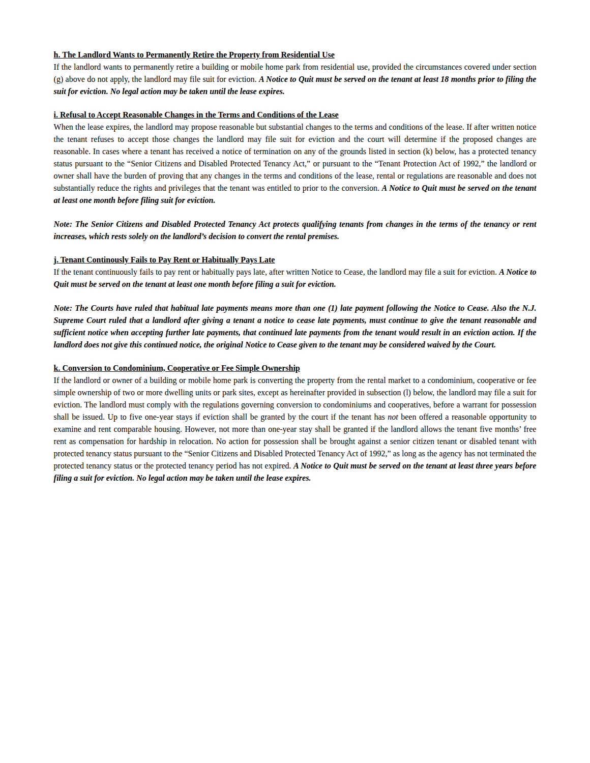h. The Landlord Wants to Permanently Retire the Property from Residential Use
If the landlord wants to permanently retire a building or mobile home park from residential use, provided the circumstances covered under section (g) above do not apply, the landlord may file suit for eviction. A Notice to Quit must be served on the tenant at least 18 months prior to filing the suit for eviction. No legal action may be taken until the lease expires.
i. Refusal to Accept Reasonable Changes in the Terms and Conditions of the Lease
When the lease expires, the landlord may propose reasonable but substantial changes to the terms and conditions of the lease. If after written notice the tenant refuses to accept those changes the landlord may file suit for eviction and the court will determine if the proposed changes are reasonable. In cases where a tenant has received a notice of termination on any of the grounds listed in section (k) below, has a protected tenancy status pursuant to the “Senior Citizens and Disabled Protected Tenancy Act,” or pursuant to the “Tenant Protection Act of 1992,” the landlord or owner shall have the burden of proving that any changes in the terms and conditions of the lease, rental or regulations are reasonable and does not substantially reduce the rights and privileges that the tenant was entitled to prior to the conversion. A Notice to Quit must be served on the tenant at least one month before filing suit for eviction.
Note: The Senior Citizens and Disabled Protected Tenancy Act protects qualifying tenants from changes in the terms of the tenancy or rent increases, which rests solely on the landlord’s decision to convert the rental premises.
j. Tenant Continously Fails to Pay Rent or Habitually Pays Late
If the tenant continuously fails to pay rent or habitually pays late, after written Notice to Cease, the landlord may file a suit for eviction. A Notice to Quit must be served on the tenant at least one month before filing a suit for eviction.
Note: The Courts have ruled that habitual late payments means more than one (1) late payment following the Notice to Cease. Also the N.J. Supreme Court ruled that a landlord after giving a tenant a notice to cease late payments, must continue to give the tenant reasonable and sufficient notice when accepting further late payments, that continued late payments from the tenant would result in an eviction action. If the landlord does not give this continued notice, the original Notice to Cease given to the tenant may be considered waived by the Court.
k. Conversion to Condominium, Cooperative or Fee Simple Ownership
If the landlord or owner of a building or mobile home park is converting the property from the rental market to a condominium, cooperative or fee simple ownership of two or more dwelling units or park sites, except as hereinafter provided in subsection (l) below, the landlord may file a suit for eviction. The landlord must comply with the regulations governing conversion to condominiums and cooperatives, before a warrant for possession shall be issued. Up to five one-year stays if eviction shall be granted by the court if the tenant has not been offered a reasonable opportunity to examine and rent comparable housing. However, not more than one-year stay shall be granted if the landlord allows the tenant five months’ free rent as compensation for hardship in relocation. No action for possession shall be brought against a senior citizen tenant or disabled tenant with protected tenancy status pursuant to the “Senior Citizens and Disabled Protected Tenancy Act of 1992,” as long as the agency has not terminated the protected tenancy status or the protected tenancy period has not expired. A Notice to Quit must be served on the tenant at least three years before filing a suit for eviction. No legal action may be taken until the lease expires.